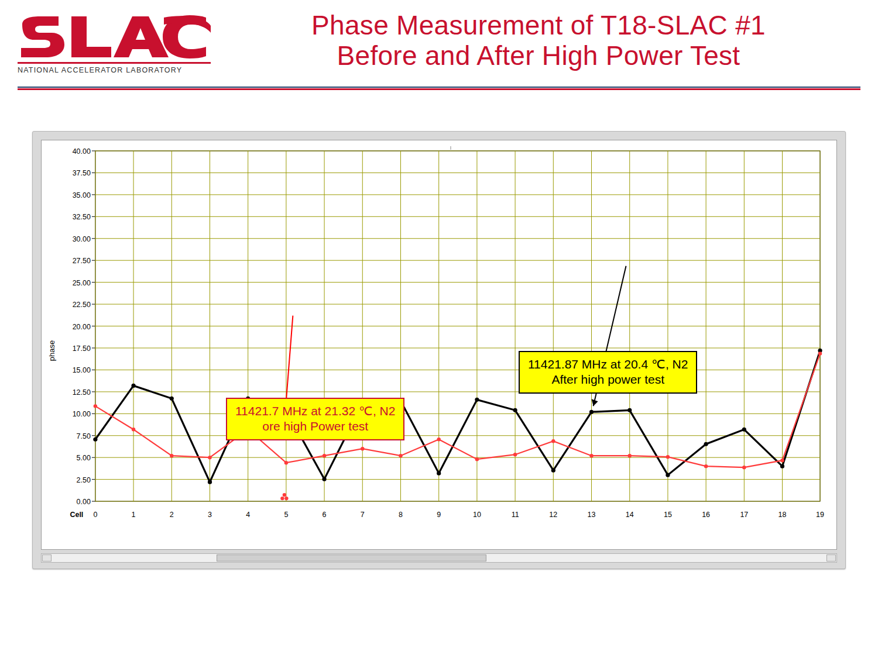SLAC National Accelerator Laboratory NATIONAL ACCELERATOR LABORATORY
Phase Measurement of T18-SLAC #1
Before and After High Power Test
phase 40.00 37.50 35.00 32.50 30.00 27.50 25.00 22.50 20.00 17.50 15.00 12.50 10.00 7.50 5.00 2.50 0.00 0 1 2 3 4 5 6 7 8 9 10 11 12 13 14 15 16 17 18 19 Cell
11421.7 MHz at 21.32 ℃, N2
ore high Power test
11421.87 MHz at 20.4 ℃, N2
After high power test